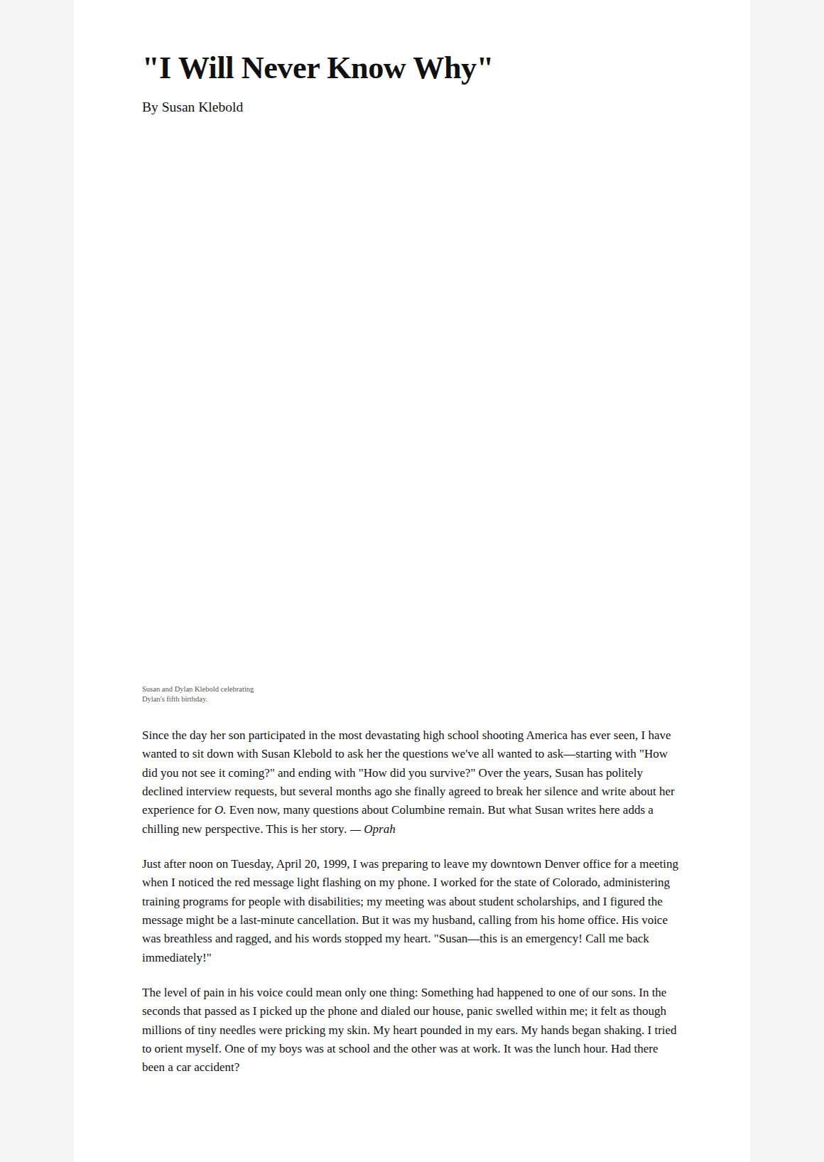"I Will Never Know Why"
By Susan Klebold
Susan and Dylan Klebold celebrating Dylan's fifth birthday.
Since the day her son participated in the most devastating high school shooting America has ever seen, I have wanted to sit down with Susan Klebold to ask her the questions we've all wanted to ask—starting with "How did you not see it coming?" and ending with "How did you survive?" Over the years, Susan has politely declined interview requests, but several months ago she finally agreed to break her silence and write about her experience for O. Even now, many questions about Columbine remain. But what Susan writes here adds a chilling new perspective. This is her story. — Oprah
Just after noon on Tuesday, April 20, 1999, I was preparing to leave my downtown Denver office for a meeting when I noticed the red message light flashing on my phone. I worked for the state of Colorado, administering training programs for people with disabilities; my meeting was about student scholarships, and I figured the message might be a last-minute cancellation. But it was my husband, calling from his home office. His voice was breathless and ragged, and his words stopped my heart. "Susan—this is an emergency! Call me back immediately!"
The level of pain in his voice could mean only one thing: Something had happened to one of our sons. In the seconds that passed as I picked up the phone and dialed our house, panic swelled within me; it felt as though millions of tiny needles were pricking my skin. My heart pounded in my ears. My hands began shaking. I tried to orient myself. One of my boys was at school and the other was at work. It was the lunch hour. Had there been a car accident?